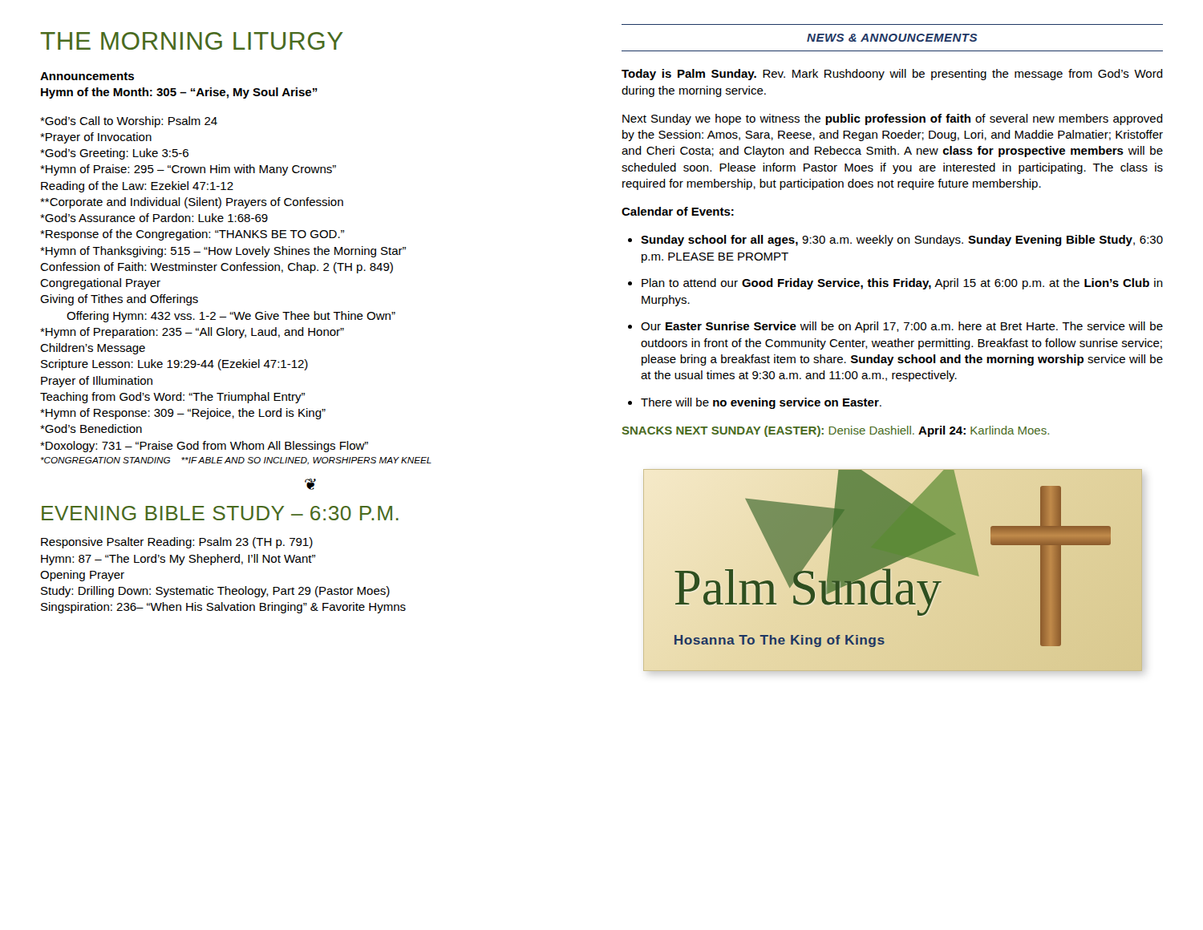THE MORNING LITURGY
Announcements
Hymn of the Month: 305 – “Arise, My Soul Arise”
*God’s Call to Worship: Psalm 24
*Prayer of Invocation
*God’s Greeting: Luke 3:5-6
*Hymn of Praise: 295 – “Crown Him with Many Crowns”
Reading of the Law: Ezekiel 47:1-12
**Corporate and Individual (Silent) Prayers of Confession
*God’s Assurance of Pardon: Luke 1:68-69
*Response of the Congregation: “THANKS BE TO GOD.”
*Hymn of Thanksgiving: 515 – “How Lovely Shines the Morning Star”
Confession of Faith: Westminster Confession, Chap. 2 (TH p. 849)
Congregational Prayer
Giving of Tithes and Offerings
Offering Hymn: 432 vss. 1-2 – “We Give Thee but Thine Own”
*Hymn of Preparation: 235 – “All Glory, Laud, and Honor”
Children’s Message
Scripture Lesson: Luke 19:29-44 (Ezekiel 47:1-12)
Prayer of Illumination
Teaching from God’s Word: “The Triumphal Entry”
*Hymn of Response: 309 – “Rejoice, the Lord is King”
*God’s Benediction
*Doxology: 731 – “Praise God from Whom All Blessings Flow”
*CONGREGATION STANDING **IF ABLE AND SO INCLINED, WORSHIPERS MAY KNEEL
❦
EVENING BIBLE STUDY – 6:30 P.M.
Responsive Psalter Reading: Psalm 23 (TH p. 791)
Hymn: 87 – “The Lord’s My Shepherd, I’ll Not Want”
Opening Prayer
Study: Drilling Down: Systematic Theology, Part 29 (Pastor Moes)
Singspiration: 236– “When His Salvation Bringing” & Favorite Hymns
NEWS & ANNOUNCEMENTS
Today is Palm Sunday. Rev. Mark Rushdoony will be presenting the message from God’s Word during the morning service.
Next Sunday we hope to witness the public profession of faith of several new members approved by the Session: Amos, Sara, Reese, and Regan Roeder; Doug, Lori, and Maddie Palmatier; Kristoffer and Cheri Costa; and Clayton and Rebecca Smith. A new class for prospective members will be scheduled soon. Please inform Pastor Moes if you are interested in participating. The class is required for membership, but participation does not require future membership.
Calendar of Events:
Sunday school for all ages, 9:30 a.m. weekly on Sundays. Sunday Evening Bible Study, 6:30 p.m. PLEASE BE PROMPT
Plan to attend our Good Friday Service, this Friday, April 15 at 6:00 p.m. at the Lion’s Club in Murphys.
Our Easter Sunrise Service will be on April 17, 7:00 a.m. here at Bret Harte. The service will be outdoors in front of the Community Center, weather permitting. Breakfast to follow sunrise service; please bring a breakfast item to share. Sunday school and the morning worship service will be at the usual times at 9:30 a.m. and 11:00 a.m., respectively.
There will be no evening service on Easter.
SNACKS NEXT SUNDAY (EASTER): Denise Dashiell. April 24: Karlinda Moes.
Palm Sunday
Hosanna To The King of Kings